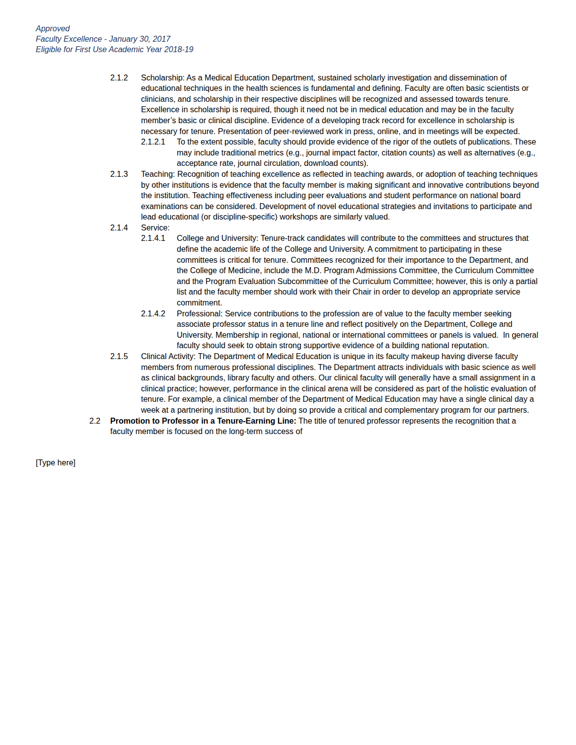Approved
Faculty Excellence - January 30, 2017
Eligible for First Use Academic Year 2018-19
2.1.2 Scholarship: As a Medical Education Department, sustained scholarly investigation and dissemination of educational techniques in the health sciences is fundamental and defining. Faculty are often basic scientists or clinicians, and scholarship in their respective disciplines will be recognized and assessed towards tenure. Excellence in scholarship is required, though it need not be in medical education and may be in the faculty member’s basic or clinical discipline. Evidence of a developing track record for excellence in scholarship is necessary for tenure. Presentation of peer-reviewed work in press, online, and in meetings will be expected.
2.1.2.1 To the extent possible, faculty should provide evidence of the rigor of the outlets of publications. These may include traditional metrics (e.g., journal impact factor, citation counts) as well as alternatives (e.g., acceptance rate, journal circulation, download counts).
2.1.3 Teaching: Recognition of teaching excellence as reflected in teaching awards, or adoption of teaching techniques by other institutions is evidence that the faculty member is making significant and innovative contributions beyond the institution. Teaching effectiveness including peer evaluations and student performance on national board examinations can be considered. Development of novel educational strategies and invitations to participate and lead educational (or discipline-specific) workshops are similarly valued.
2.1.4 Service:
2.1.4.1 College and University: Tenure-track candidates will contribute to the committees and structures that define the academic life of the College and University. A commitment to participating in these committees is critical for tenure. Committees recognized for their importance to the Department, and the College of Medicine, include the M.D. Program Admissions Committee, the Curriculum Committee and the Program Evaluation Subcommittee of the Curriculum Committee; however, this is only a partial list and the faculty member should work with their Chair in order to develop an appropriate service commitment.
2.1.4.2 Professional: Service contributions to the profession are of value to the faculty member seeking associate professor status in a tenure line and reflect positively on the Department, College and University. Membership in regional, national or international committees or panels is valued. In general faculty should seek to obtain strong supportive evidence of a building national reputation.
2.1.5 Clinical Activity: The Department of Medical Education is unique in its faculty makeup having diverse faculty members from numerous professional disciplines. The Department attracts individuals with basic science as well as clinical backgrounds, library faculty and others. Our clinical faculty will generally have a small assignment in a clinical practice; however, performance in the clinical arena will be considered as part of the holistic evaluation of tenure. For example, a clinical member of the Department of Medical Education may have a single clinical day a week at a partnering institution, but by doing so provide a critical and complementary program for our partners.
2.2 Promotion to Professor in a Tenure-Earning Line: The title of tenured professor represents the recognition that a faculty member is focused on the long-term success of
[Type here]